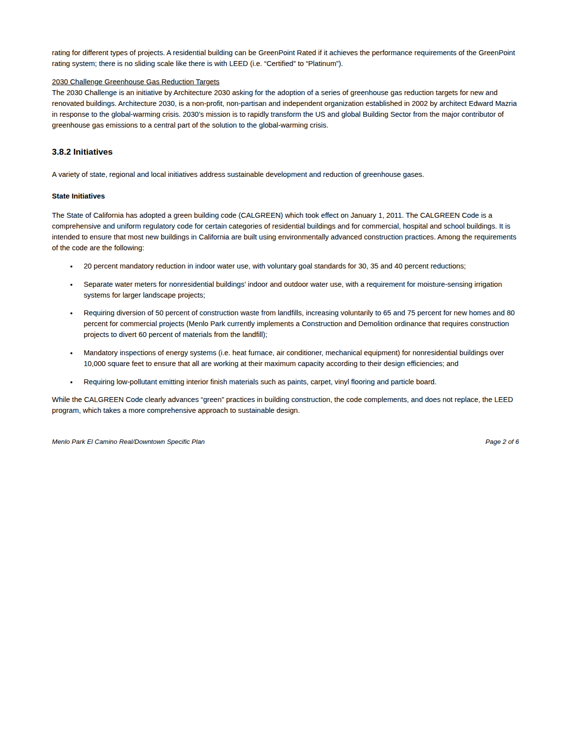rating for different types of projects. A residential building can be GreenPoint Rated if it achieves the performance requirements of the GreenPoint rating system; there is no sliding scale like there is with LEED (i.e. “Certified” to “Platinum”).
2030 Challenge Greenhouse Gas Reduction Targets
The 2030 Challenge is an initiative by Architecture 2030 asking for the adoption of a series of greenhouse gas reduction targets for new and renovated buildings. Architecture 2030, is a non-profit, non-partisan and independent organization established in 2002 by architect Edward Mazria in response to the global-warming crisis. 2030’s mission is to rapidly transform the US and global Building Sector from the major contributor of greenhouse gas emissions to a central part of the solution to the global-warming crisis.
3.8.2 Initiatives
A variety of state, regional and local initiatives address sustainable development and reduction of greenhouse gases.
State Initiatives
The State of California has adopted a green building code (CALGREEN) which took effect on January 1, 2011. The CALGREEN Code is a comprehensive and uniform regulatory code for certain categories of residential buildings and for commercial, hospital and school buildings. It is intended to ensure that most new buildings in California are built using environmentally advanced construction practices. Among the requirements of the code are the following:
20 percent mandatory reduction in indoor water use, with voluntary goal standards for 30, 35 and 40 percent reductions;
Separate water meters for nonresidential buildings’ indoor and outdoor water use, with a requirement for moisture-sensing irrigation systems for larger landscape projects;
Requiring diversion of 50 percent of construction waste from landfills, increasing voluntarily to 65 and 75 percent for new homes and 80 percent for commercial projects (Menlo Park currently implements a Construction and Demolition ordinance that requires construction projects to divert 60 percent of materials from the landfill);
Mandatory inspections of energy systems (i.e. heat furnace, air conditioner, mechanical equipment) for nonresidential buildings over 10,000 square feet to ensure that all are working at their maximum capacity according to their design efficiencies; and
Requiring low-pollutant emitting interior finish materials such as paints, carpet, vinyl flooring and particle board.
While the CALGREEN Code clearly advances “green” practices in building construction, the code complements, and does not replace, the LEED program, which takes a more comprehensive approach to sustainable design.
Menlo Park El Camino Real/Downtown Specific Plan Page 2 of 6